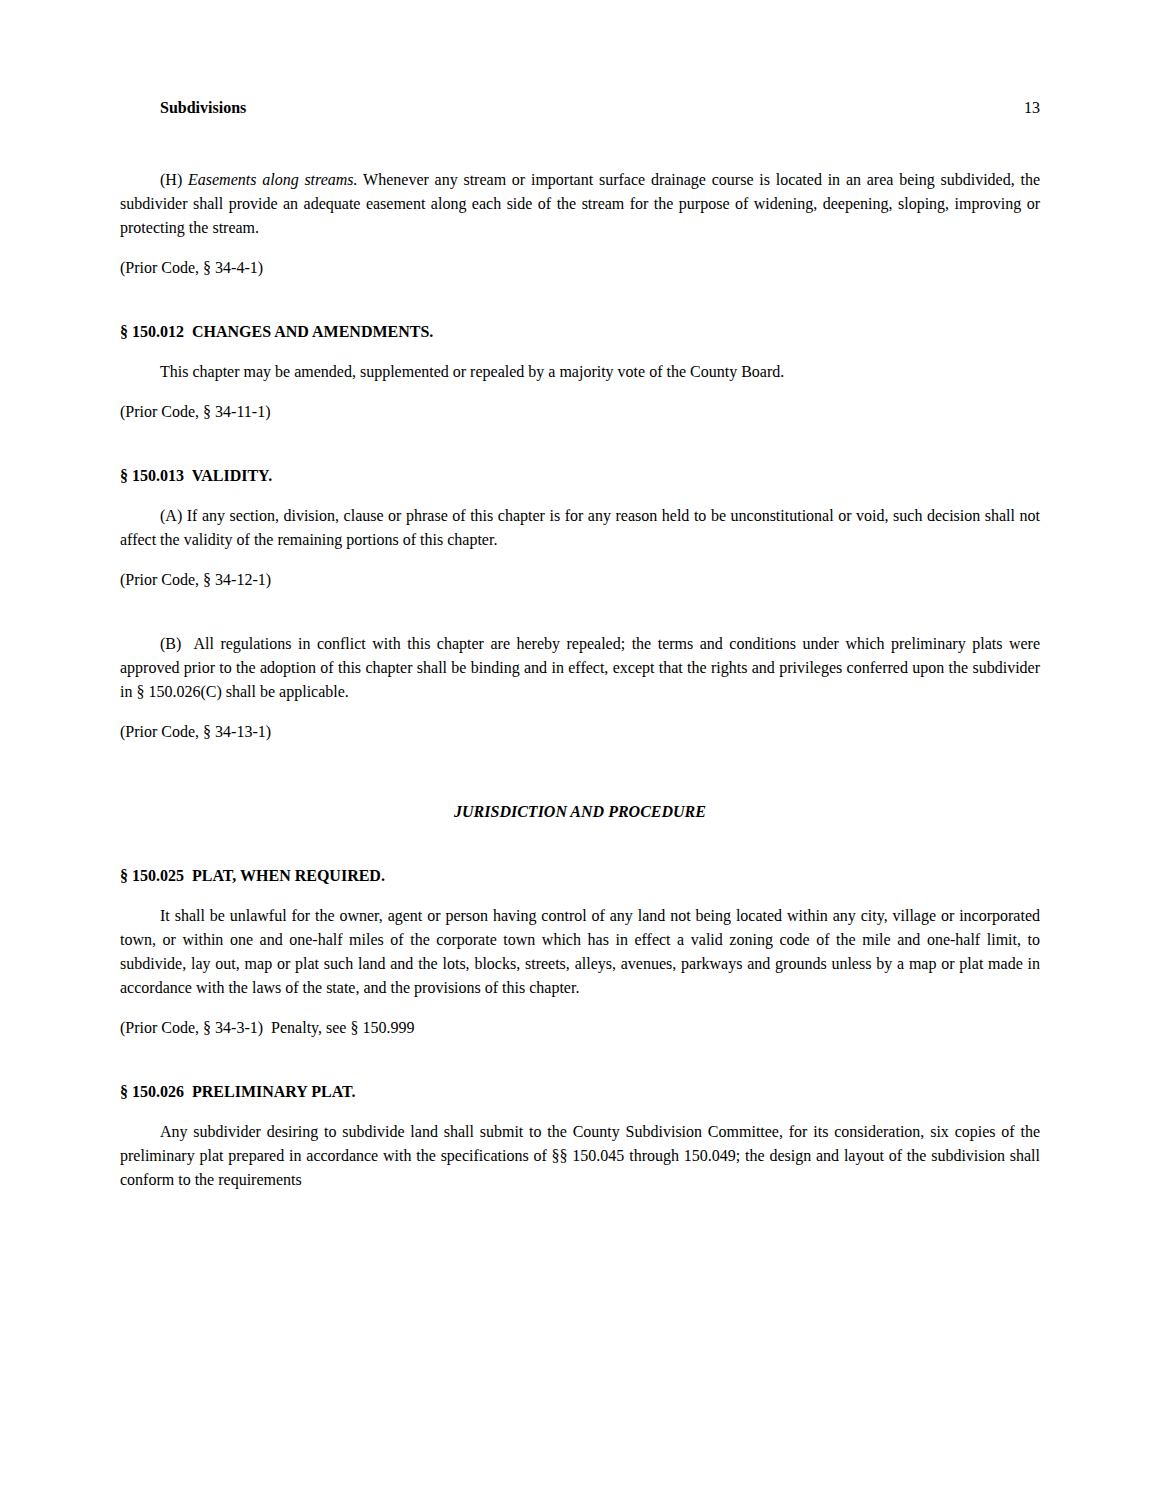Subdivisions 13
(H) Easements along streams. Whenever any stream or important surface drainage course is located in an area being subdivided, the subdivider shall provide an adequate easement along each side of the stream for the purpose of widening, deepening, sloping, improving or protecting the stream.
(Prior Code, § 34-4-1)
§ 150.012 CHANGES AND AMENDMENTS.
This chapter may be amended, supplemented or repealed by a majority vote of the County Board.
(Prior Code, § 34-11-1)
§ 150.013 VALIDITY.
(A) If any section, division, clause or phrase of this chapter is for any reason held to be unconstitutional or void, such decision shall not affect the validity of the remaining portions of this chapter.
(Prior Code, § 34-12-1)
(B) All regulations in conflict with this chapter are hereby repealed; the terms and conditions under which preliminary plats were approved prior to the adoption of this chapter shall be binding and in effect, except that the rights and privileges conferred upon the subdivider in § 150.026(C) shall be applicable.
(Prior Code, § 34-13-1)
JURISDICTION AND PROCEDURE
§ 150.025 PLAT, WHEN REQUIRED.
It shall be unlawful for the owner, agent or person having control of any land not being located within any city, village or incorporated town, or within one and one-half miles of the corporate town which has in effect a valid zoning code of the mile and one-half limit, to subdivide, lay out, map or plat such land and the lots, blocks, streets, alleys, avenues, parkways and grounds unless by a map or plat made in accordance with the laws of the state, and the provisions of this chapter.
(Prior Code, § 34-3-1) Penalty, see § 150.999
§ 150.026 PRELIMINARY PLAT.
Any subdivider desiring to subdivide land shall submit to the County Subdivision Committee, for its consideration, six copies of the preliminary plat prepared in accordance with the specifications of §§ 150.045 through 150.049; the design and layout of the subdivision shall conform to the requirements